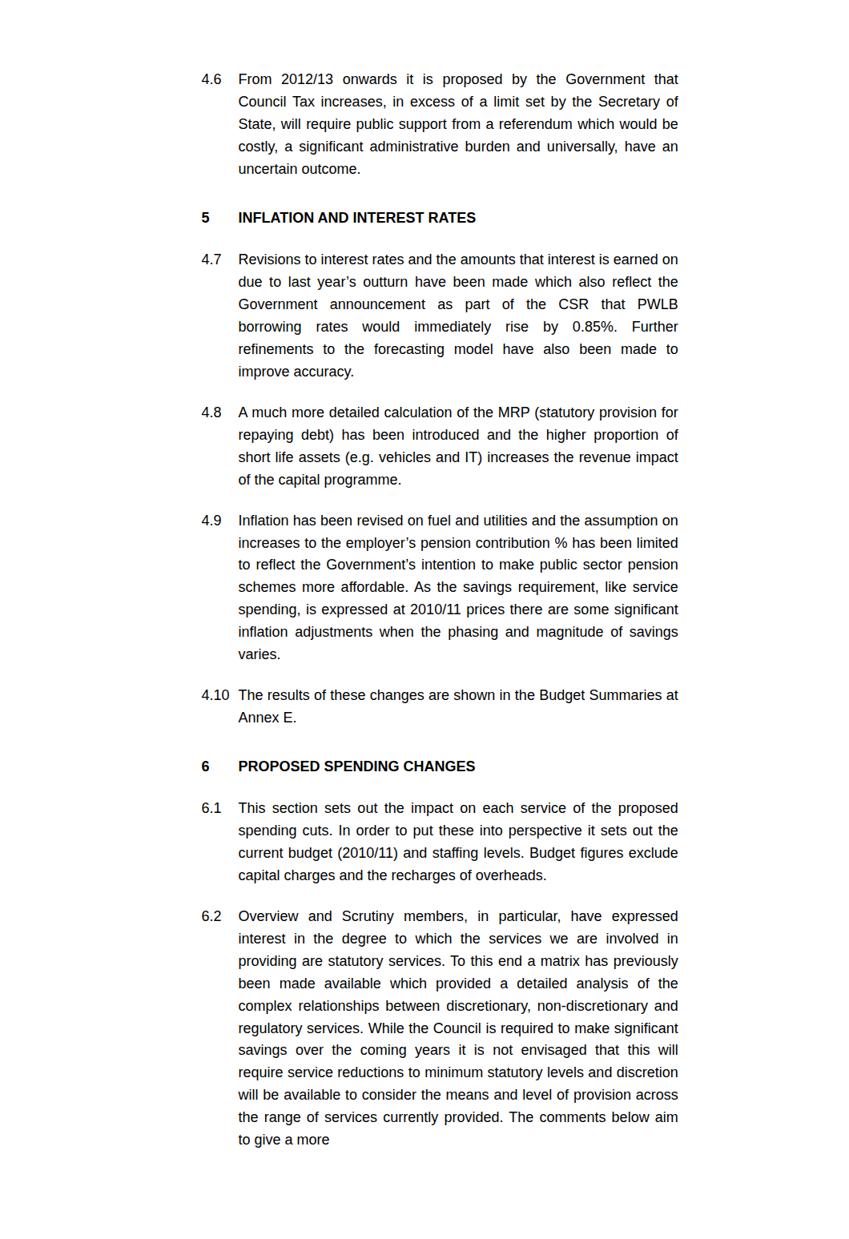4.6
From 2012/13 onwards it is proposed by the Government that Council Tax increases, in excess of a limit set by the Secretary of State, will require public support from a referendum which would be costly, a significant administrative burden and universally, have an uncertain outcome.
5
INFLATION AND INTEREST RATES
4.7
Revisions to interest rates and the amounts that interest is earned on due to last year’s outturn have been made which also reflect the Government announcement as part of the CSR that PWLB borrowing rates would immediately rise by 0.85%. Further refinements to the forecasting model have also been made to improve accuracy.
4.8
A much more detailed calculation of the MRP (statutory provision for repaying debt) has been introduced and the higher proportion of short life assets (e.g. vehicles and IT) increases the revenue impact of the capital programme.
4.9
Inflation has been revised on fuel and utilities and the assumption on increases to the employer’s pension contribution % has been limited to reflect the Government’s intention to make public sector pension schemes more affordable. As the savings requirement, like service spending, is expressed at 2010/11 prices there are some significant inflation adjustments when the phasing and magnitude of savings varies.
4.10
The results of these changes are shown in the Budget Summaries at Annex E.
6
PROPOSED SPENDING CHANGES
6.1
This section sets out the impact on each service of the proposed spending cuts. In order to put these into perspective it sets out the current budget (2010/11) and staffing levels. Budget figures exclude capital charges and the recharges of overheads.
6.2
Overview and Scrutiny members, in particular, have expressed interest in the degree to which the services we are involved in providing are statutory services. To this end a matrix has previously been made available which provided a detailed analysis of the complex relationships between discretionary, non-discretionary and regulatory services. While the Council is required to make significant savings over the coming years it is not envisaged that this will require service reductions to minimum statutory levels and discretion will be available to consider the means and level of provision across the range of services currently provided. The comments below aim to give a more